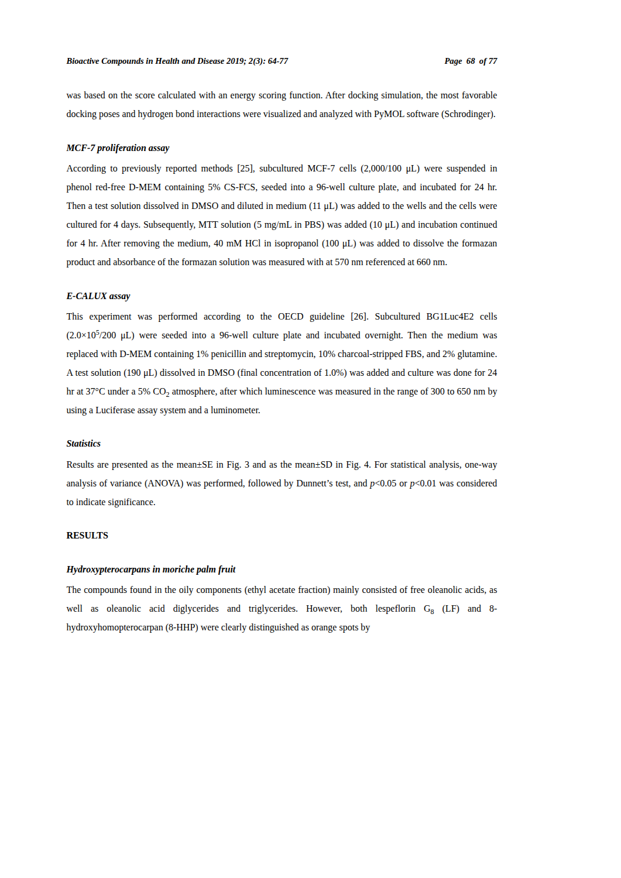Bioactive Compounds in Health and Disease 2019; 2(3): 64-77 Page 68 of 77
was based on the score calculated with an energy scoring function. After docking simulation, the most favorable docking poses and hydrogen bond interactions were visualized and analyzed with PyMOL software (Schrodinger).
MCF-7 proliferation assay
According to previously reported methods [25], subcultured MCF-7 cells (2,000/100 μL) were suspended in phenol red-free D-MEM containing 5% CS-FCS, seeded into a 96-well culture plate, and incubated for 24 hr. Then a test solution dissolved in DMSO and diluted in medium (11 μL) was added to the wells and the cells were cultured for 4 days. Subsequently, MTT solution (5 mg/mL in PBS) was added (10 μL) and incubation continued for 4 hr. After removing the medium, 40 mM HCl in isopropanol (100 μL) was added to dissolve the formazan product and absorbance of the formazan solution was measured with at 570 nm referenced at 660 nm.
E-CALUX assay
This experiment was performed according to the OECD guideline [26]. Subcultured BG1Luc4E2 cells (2.0×105/200 μL) were seeded into a 96-well culture plate and incubated overnight. Then the medium was replaced with D-MEM containing 1% penicillin and streptomycin, 10% charcoal-stripped FBS, and 2% glutamine. A test solution (190 μL) dissolved in DMSO (final concentration of 1.0%) was added and culture was done for 24 hr at 37°C under a 5% CO2 atmosphere, after which luminescence was measured in the range of 300 to 650 nm by using a Luciferase assay system and a luminometer.
Statistics
Results are presented as the mean±SE in Fig. 3 and as the mean±SD in Fig. 4. For statistical analysis, one-way analysis of variance (ANOVA) was performed, followed by Dunnett’s test, and p<0.05 or p<0.01 was considered to indicate significance.
Results
Hydroxypterocarpans in moriche palm fruit
The compounds found in the oily components (ethyl acetate fraction) mainly consisted of free oleanolic acids, as well as oleanolic acid diglycerides and triglycerides. However, both lespeflorin G8 (LF) and 8-hydroxyhomopterocarpan (8-HHP) were clearly distinguished as orange spots by